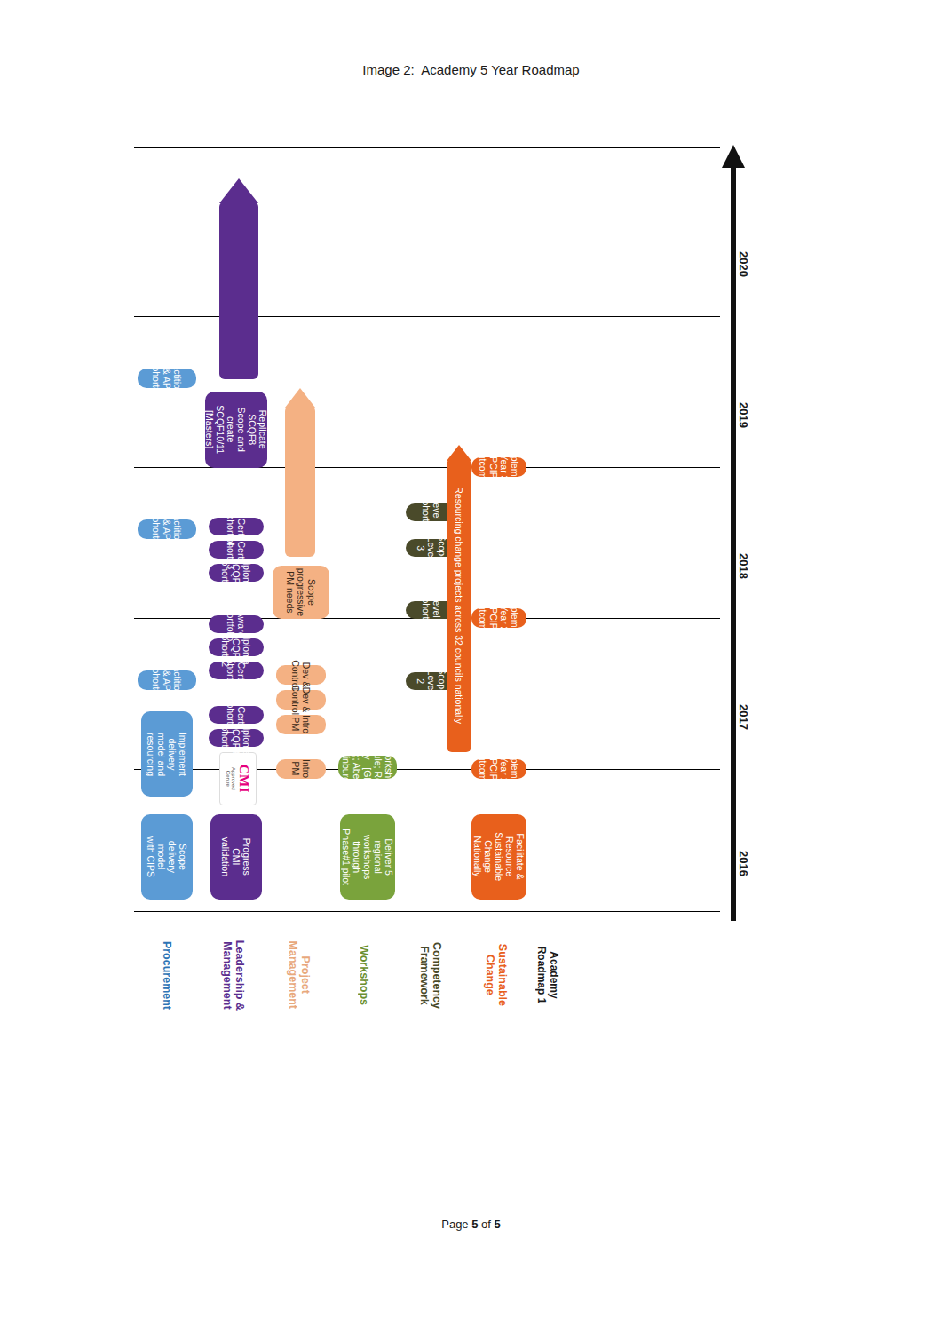Image 2: Academy 5 Year Roadmap
Procurement
Leadership &
Management
Project
Management
Workshops
Competency
Framework
Sustainable
Change
Academy
Roadmap 1
2016
2017
2018
2019
2020
Scope
delivery
model
with CIPS
Implement
delivery
model and
resourcing
Practitioner & AP Cohort#1
Practitioner & AP Cohort#2
Practitioner & AP Cohort#3
Progress
CMI
validation
CMI
Approved
Centre
Diploma SCQF8 Cohort#1
Cert Cohort#1
Cert Cohort#2
Diploma SCQF8 Cohort#2
Award Portfolio
Diploma SCQF8 Cohort#3
Cert Cohort#3
Cert Cohort#4
Replicate
SCQF8
Scope and
create
SCQF10/11
[Masters]
Intro PM
Intro PM
Dev & Control
Dev & Control
Scope
progressive
PM needs
Deliver 5
regional
workshops
through
Phase#1 pilot
Workshop Schedule; Regional Delivery [Glasgow; Stirling; Aberdeen; Edinburgh]
Scope Level 2
Level 2 Cohort#1
Scope Level 3
Level 3 Cohort#1
Facilitate &
Resource
Sustainable
Change
Nationally
Implement
Year 1 PCIP
Outcomes
Implement
Year 2 PCIP
Outcomes
Implement
Year 3 PCIP
Outcomes
Resourcing change projects across 32 councils nationally
Page 5 of 5